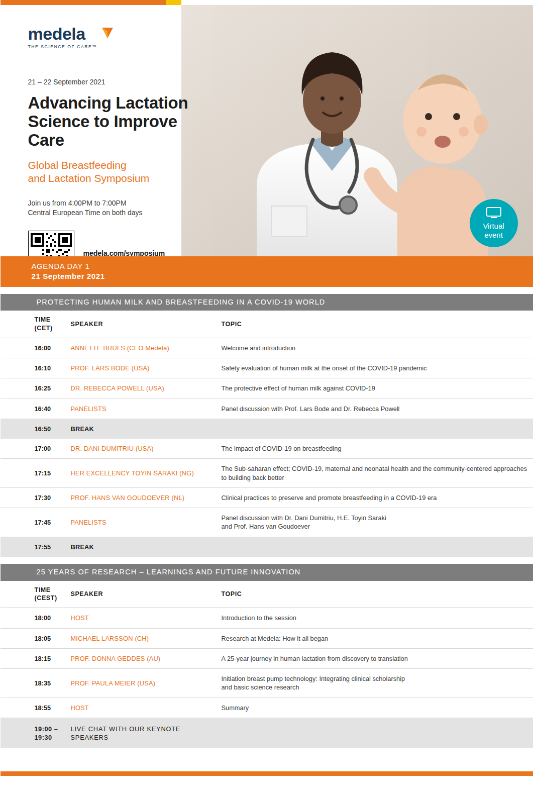medela
THE SCIENCE OF CARE™
21 – 22 September 2021
Advancing Lactation
Science to Improve Care
Global Breastfeeding
and Lactation Symposium
Join us from 4:00PM to 7:00PM
Central European Time on both days
medela.com/symposium
Virtual
event
AGENDA DAY 1
21 September 2021
PROTECTING HUMAN MILK AND BREASTFEEDING IN A COVID-19 WORLD
| TIME (CET) | SPEAKER | TOPIC |
| --- | --- | --- |
| 16:00 | ANNETTE BRÜLS (CEO Medela) | Welcome and introduction |
| 16:10 | PROF. LARS BODE (USA) | Safety evaluation of human milk at the onset of the COVID-19 pandemic |
| 16:25 | DR. REBECCA POWELL (USA) | The protective effect of human milk against COVID-19 |
| 16:40 | PANELISTS | Panel discussion with Prof. Lars Bode and Dr. Rebecca Powell |
| 16:50 | BREAK | |
| 17:00 | DR. DANI DUMITRIU (USA) | The impact of COVID-19 on breastfeeding |
| 17:15 | HER EXCELLENCY TOYIN SARAKI (NG) | The Sub-saharan effect; COVID-19, maternal and neonatal health and the community-centered approaches to building back better |
| 17:30 | PROF. HANS VAN GOUDOEVER (NL) | Clinical practices to preserve and promote breastfeeding in a COVID-19 era |
| 17:45 | PANELISTS | Panel discussion with Dr. Dani Dumitriu, H.E. Toyin Saraki and Prof. Hans van Goudoever |
| 17:55 | BREAK | |
25 YEARS OF RESEARCH – LEARNINGS AND FUTURE INNOVATION
| TIME (CEST) | SPEAKER | TOPIC |
| --- | --- | --- |
| 18:00 | HOST | Introduction to the session |
| 18:05 | MICHAEL LARSSON (CH) | Research at Medela: How it all began |
| 18:15 | PROF. DONNA GEDDES (AU) | A 25-year journey in human lactation from discovery to translation |
| 18:35 | PROF. PAULA MEIER (USA) | Initiation breast pump technology: Integrating clinical scholarship and basic science research |
| 18:55 | HOST | Summary |
| 19:00 – 19:30 | LIVE CHAT WITH OUR KEYNOTE SPEAKERS | |